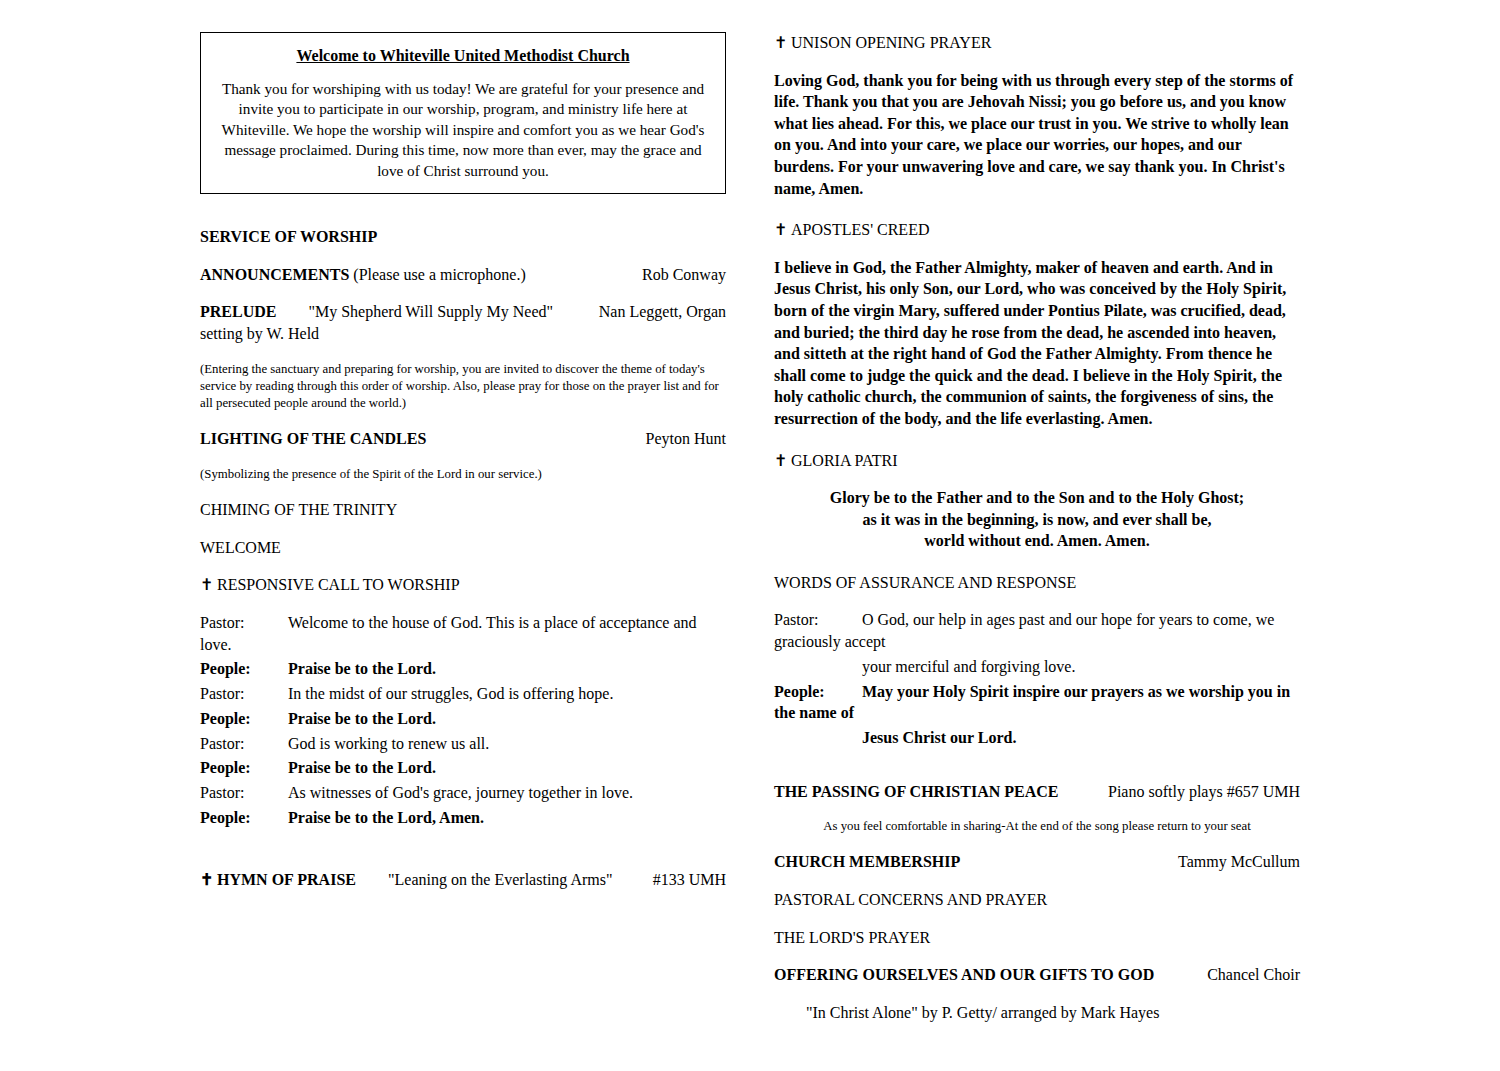Welcome to Whiteville United Methodist Church
Thank you for worshiping with us today! We are grateful for your presence and invite you to participate in our worship, program, and ministry life here at Whiteville. We hope the worship will inspire and comfort you as we hear God's message proclaimed. During this time, now more than ever, may the grace and love of Christ surround you.
SERVICE OF WORSHIP
ANNOUNCEMENTS (Please use a microphone.)
Rob Conway
PRELUDE "My Shepherd Will Supply My Need" setting by W. Held
Nan Leggett, Organ
(Entering the sanctuary and preparing for worship, you are invited to discover the theme of today's service by reading through this order of worship. Also, please pray for those on the prayer list and for all persecuted people around the world.)
LIGHTING OF THE CANDLES
Peyton Hunt
(Symbolizing the presence of the Spirit of the Lord in our service.)
CHIMING OF THE TRINITY
WELCOME
RESPONSIVE CALL TO WORSHIP
Pastor: Welcome to the house of God. This is a place of acceptance and love.
People: Praise be to the Lord.
Pastor: In the midst of our struggles, God is offering hope.
People: Praise be to the Lord.
Pastor: God is working to renew us all.
People: Praise be to the Lord.
Pastor: As witnesses of God's grace, journey together in love.
People: Praise be to the Lord, Amen.
HYMN OF PRAISE "Leaning on the Everlasting Arms"
#133 UMH
UNISON OPENING PRAYER
Loving God, thank you for being with us through every step of the storms of life. Thank you that you are Jehovah Nissi; you go before us, and you know what lies ahead. For this, we place our trust in you. We strive to wholly lean on you. And into your care, we place our worries, our hopes, and our burdens. For your unwavering love and care, we say thank you. In Christ's name, Amen.
APOSTLES' CREED
I believe in God, the Father Almighty, maker of heaven and earth. And in Jesus Christ, his only Son, our Lord, who was conceived by the Holy Spirit, born of the virgin Mary, suffered under Pontius Pilate, was crucified, dead, and buried; the third day he rose from the dead, he ascended into heaven, and sitteth at the right hand of God the Father Almighty. From thence he shall come to judge the quick and the dead. I believe in the Holy Spirit, the holy catholic church, the communion of saints, the forgiveness of sins, the resurrection of the body, and the life everlasting. Amen.
GLORIA PATRI
Glory be to the Father and to the Son and to the Holy Ghost;
as it was in the beginning, is now, and ever shall be,
world without end. Amen. Amen.
WORDS OF ASSURANCE AND RESPONSE
Pastor: O God, our help in ages past and our hope for years to come, we graciously accept
your merciful and forgiving love.
People: May your Holy Spirit inspire our prayers as we worship you in the name of
Jesus Christ our Lord.
THE PASSING OF CHRISTIAN PEACE
Piano softly plays #657 UMH
As you feel comfortable in sharing-At the end of the song please return to your seat
CHURCH MEMBERSHIP
Tammy McCullum
PASTORAL CONCERNS AND PRAYER
THE LORD'S PRAYER
OFFERING OURSELVES AND OUR GIFTS TO GOD
Chancel Choir
"In Christ Alone" by P. Getty/ arranged by Mark Hayes